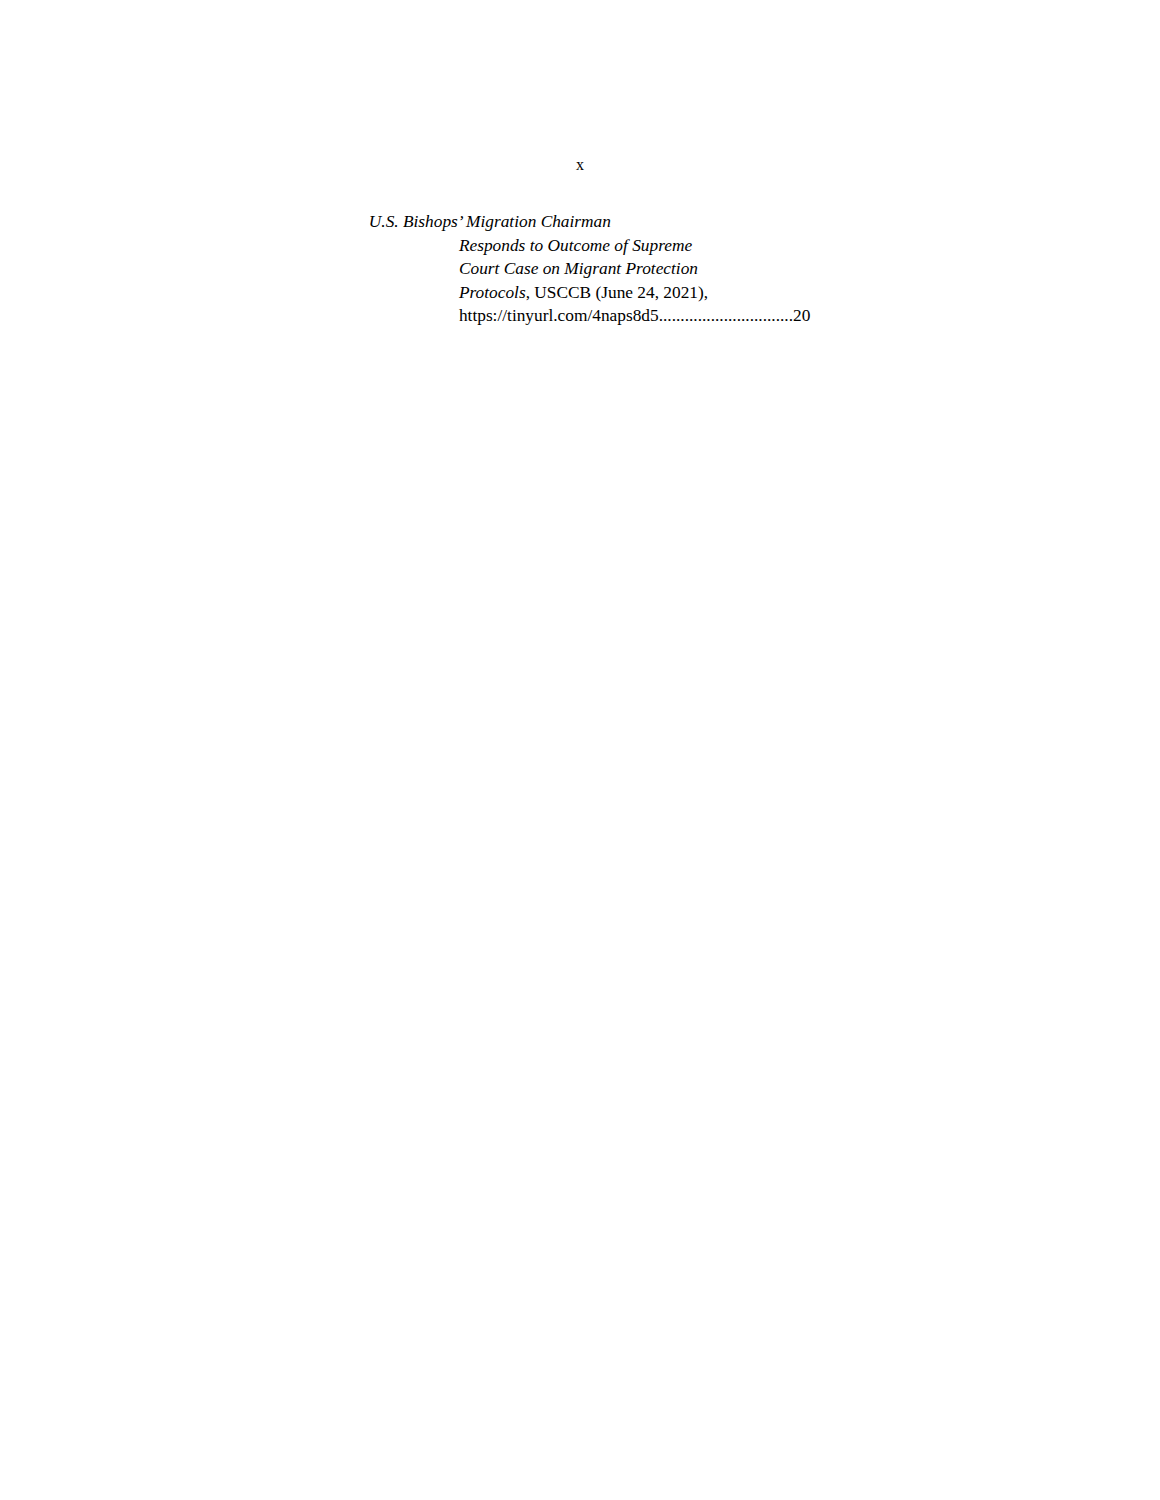x
U.S. Bishops’ Migration Chairman Responds to Outcome of Supreme Court Case on Migrant Protection Protocols, USCCB (June 24, 2021), https://tinyurl.com/4naps8d5............................... 20